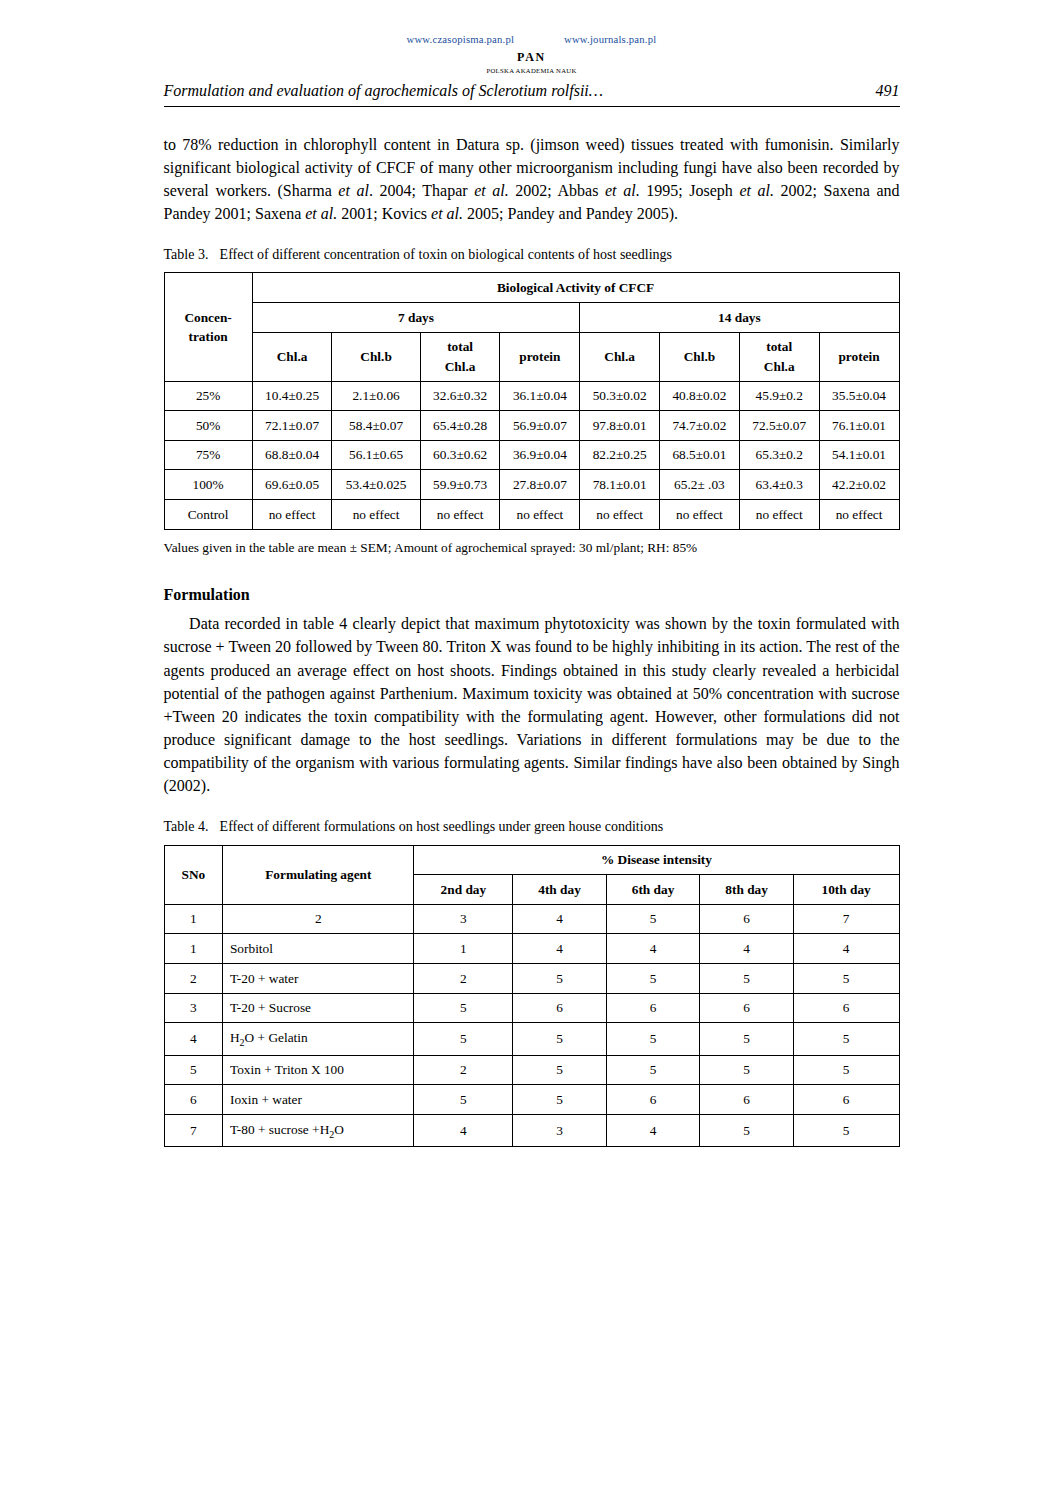www.czasopisma.pan.pl www.journals.pan.pl
PANPOLSKA AKADEMIA NAUK
Formulation and evaluation of agrochemicals of Sclerotium rolfsii… 491
to 78% reduction in chlorophyll content in Datura sp. (jimson weed) tissues treated with fumonisin. Similarly significant biological activity of CFCF of many other microorganism including fungi have also been recorded by several workers. (Sharma et al. 2004; Thapar et al. 2002; Abbas et al. 1995; Joseph et al. 2002; Saxena and Pandey 2001; Saxena et al. 2001; Kovics et al. 2005; Pandey and Pandey 2005).
Table 3. Effect of different concentration of toxin on biological contents of host seedlings
| Concen- tration | Biological Activity of CFCF |
| --- | --- |
| 7 days | 14 days |
| Chl.a | Chl.b | total Chl.a | protein | Chl.a | Chl.b | total Chl.a | protein |
| 25% | 10.4±0.25 | 2.1±0.06 | 32.6±0.32 | 36.1±0.04 | 50.3±0.02 | 40.8±0.02 | 45.9±0.2 | 35.5±0.04 |
| 50% | 72.1±0.07 | 58.4±0.07 | 65.4±0.28 | 56.9±0.07 | 97.8±0.01 | 74.7±0.02 | 72.5±0.07 | 76.1±0.01 |
| 75% | 68.8±0.04 | 56.1±0.65 | 60.3±0.62 | 36.9±0.04 | 82.2±0.25 | 68.5±0.01 | 65.3±0.2 | 54.1±0.01 |
| 100% | 69.6±0.05 | 53.4±0.025 | 59.9±0.73 | 27.8±0.07 | 78.1±0.01 | 65.2± .03 | 63.4±0.3 | 42.2±0.02 |
| Control | no effect | no effect | no effect | no effect | no effect | no effect | no effect | no effect |
Values given in the table are mean ± SEM; Amount of agrochemical sprayed: 30 ml/plant; RH: 85%
Formulation
Data recorded in table 4 clearly depict that maximum phytotoxicity was shown by the toxin formulated with sucrose + Tween 20 followed by Tween 80. Triton X was found to be highly inhibiting in its action. The rest of the agents produced an average effect on host shoots. Findings obtained in this study clearly revealed a herbicidal potential of the pathogen against Parthenium. Maximum toxicity was obtained at 50% concentration with sucrose +Tween 20 indicates the toxin compatibility with the formulating agent. However, other formulations did not produce significant damage to the host seedlings. Variations in different formulations may be due to the compatibility of the organism with various formulating agents. Similar findings have also been obtained by Singh (2002).
Table 4. Effect of different formulations on host seedlings under green house conditions
| SNo | Formulating agent | % Disease intensity |
| --- | --- | --- |
| 2nd day | 4th day | 6th day | 8th day | 10th day |
| 1 | 2 | 3 | 4 | 5 | 6 | 7 |
| 1 | Sorbitol | 1 | 4 | 4 | 4 | 4 |
| 2 | T-20 + water | 2 | 5 | 5 | 5 | 5 |
| 3 | T-20 + Sucrose | 5 | 6 | 6 | 6 | 6 |
| 4 | H 2 O + Gelatin | 5 | 5 | 5 | 5 | 5 |
| 5 | Toxin + Triton X 100 | 2 | 5 | 5 | 5 | 5 |
| 6 | Ioxin + water | 5 | 5 | 6 | 6 | 6 |
| 7 | T-80 + sucrose +H 2 O | 4 | 3 | 4 | 5 | 5 |